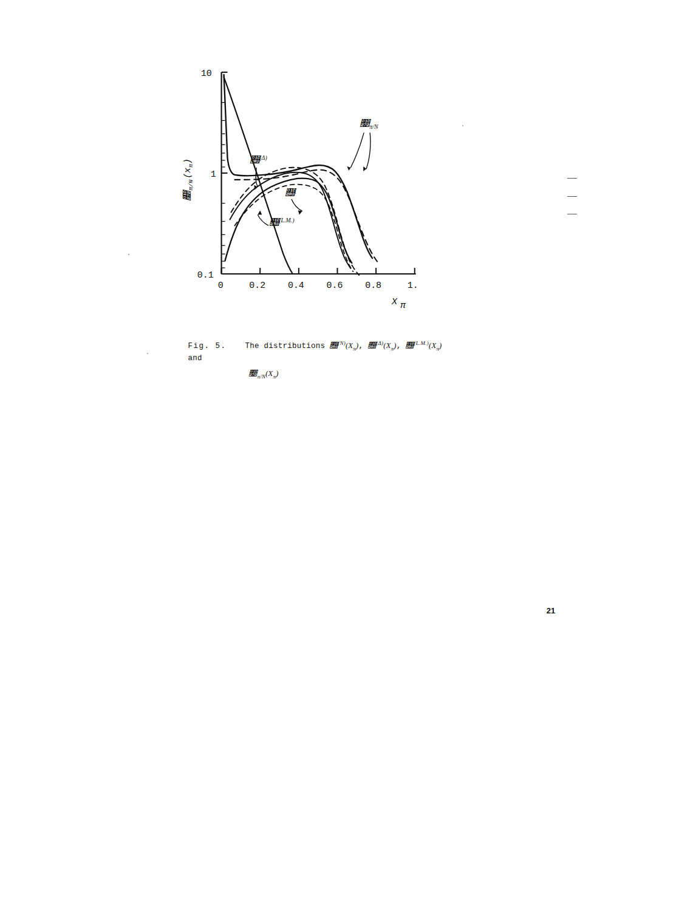10 1 0.1 0 0.2 0.4 0.6 0.8 1. X π 𝉲π/N(xπ) 𝉲π/N 𝊨(Δ) 𝊨( 𝊨(L.M.)
Fig. 5. The distributions 𝊨(N)(Xπ), 𝊨(Δ)(Xπ), 𝊨(L.M.)(Xπ) and 𝉲π/N(Xπ)
21